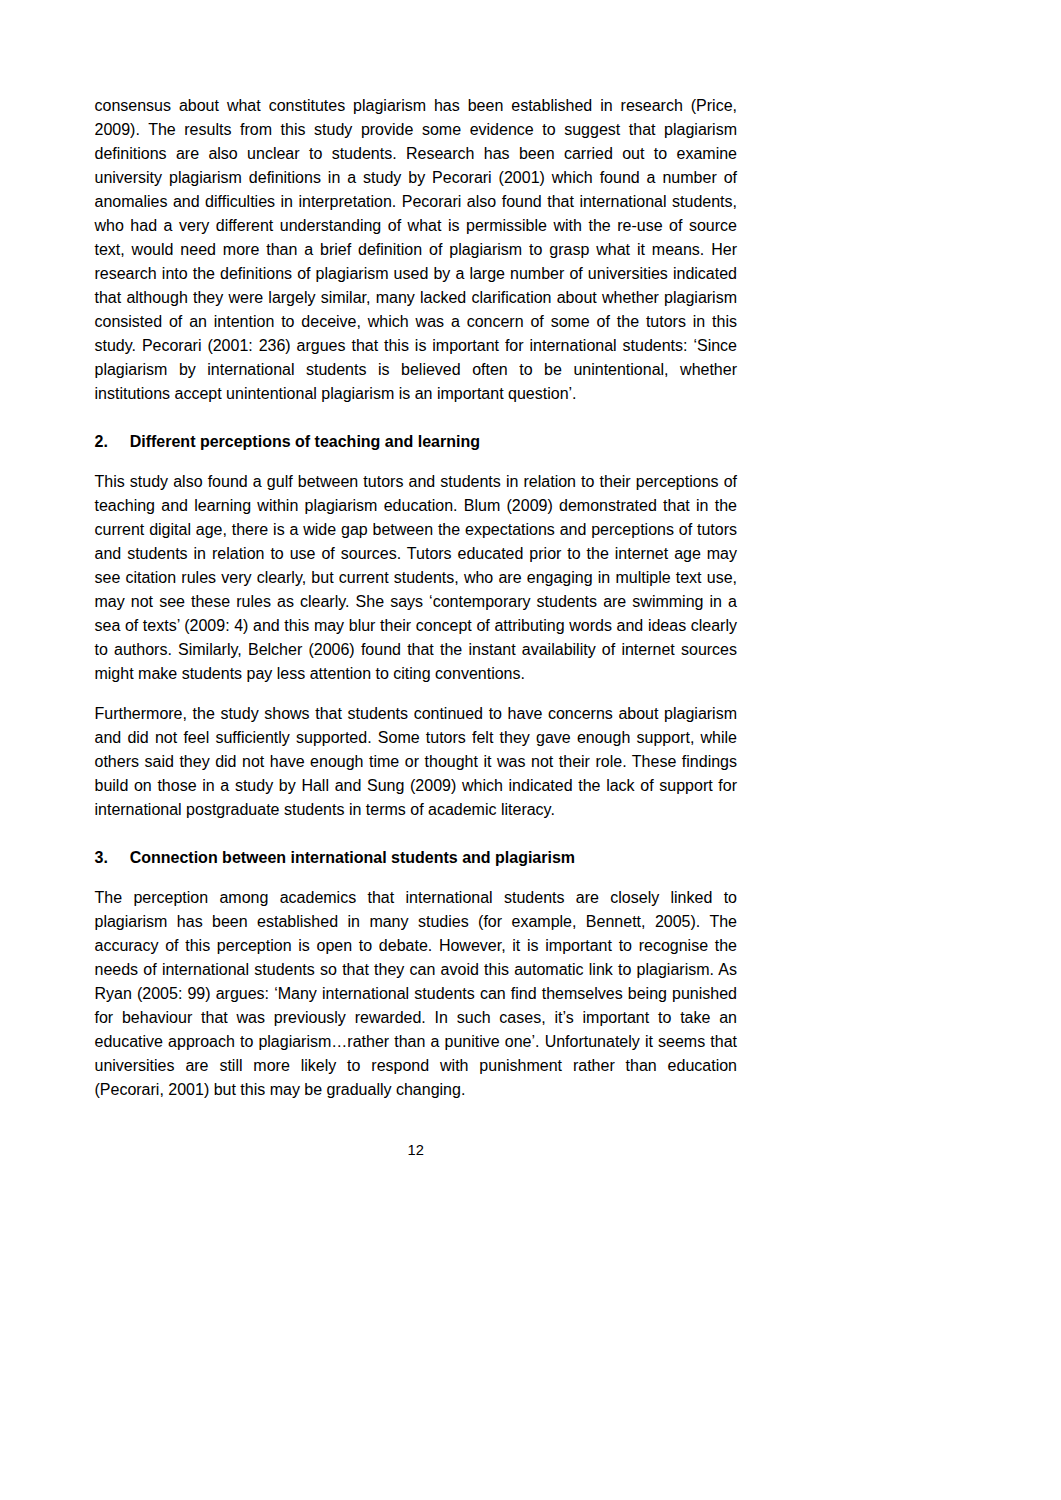consensus about what constitutes plagiarism has been established in research (Price, 2009). The results from this study provide some evidence to suggest that plagiarism definitions are also unclear to students. Research has been carried out to examine university plagiarism definitions in a study by Pecorari (2001) which found a number of anomalies and difficulties in interpretation. Pecorari also found that international students, who had a very different understanding of what is permissible with the re-use of source text, would need more than a brief definition of plagiarism to grasp what it means. Her research into the definitions of plagiarism used by a large number of universities indicated that although they were largely similar, many lacked clarification about whether plagiarism consisted of an intention to deceive, which was a concern of some of the tutors in this study. Pecorari (2001: 236) argues that this is important for international students: ‘Since plagiarism by international students is believed often to be unintentional, whether institutions accept unintentional plagiarism is an important question’.
2. Different perceptions of teaching and learning
This study also found a gulf between tutors and students in relation to their perceptions of teaching and learning within plagiarism education. Blum (2009) demonstrated that in the current digital age, there is a wide gap between the expectations and perceptions of tutors and students in relation to use of sources. Tutors educated prior to the internet age may see citation rules very clearly, but current students, who are engaging in multiple text use, may not see these rules as clearly. She says ‘contemporary students are swimming in a sea of texts’ (2009: 4) and this may blur their concept of attributing words and ideas clearly to authors. Similarly, Belcher (2006) found that the instant availability of internet sources might make students pay less attention to citing conventions.
Furthermore, the study shows that students continued to have concerns about plagiarism and did not feel sufficiently supported. Some tutors felt they gave enough support, while others said they did not have enough time or thought it was not their role. These findings build on those in a study by Hall and Sung (2009) which indicated the lack of support for international postgraduate students in terms of academic literacy.
3. Connection between international students and plagiarism
The perception among academics that international students are closely linked to plagiarism has been established in many studies (for example, Bennett, 2005). The accuracy of this perception is open to debate. However, it is important to recognise the needs of international students so that they can avoid this automatic link to plagiarism. As Ryan (2005: 99) argues: ‘Many international students can find themselves being punished for behaviour that was previously rewarded. In such cases, it’s important to take an educative approach to plagiarism…rather than a punitive one’. Unfortunately it seems that universities are still more likely to respond with punishment rather than education (Pecorari, 2001) but this may be gradually changing.
12